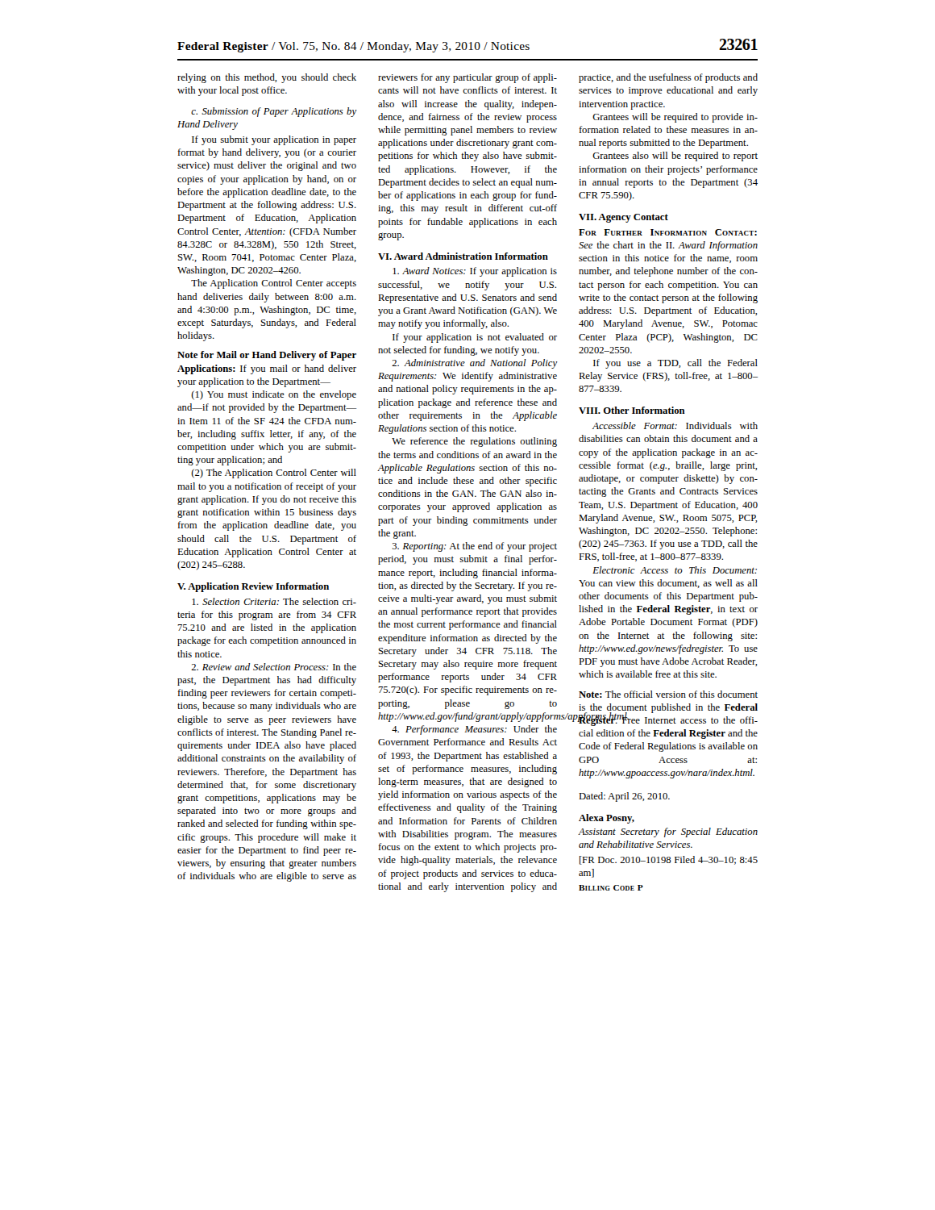Federal Register / Vol. 75, No. 84 / Monday, May 3, 2010 / Notices
23261
relying on this method, you should check with your local post office.
c. Submission of Paper Applications by Hand Delivery
If you submit your application in paper format by hand delivery, you (or a courier service) must deliver the original and two copies of your application by hand, on or before the application deadline date, to the Department at the following address: U.S. Department of Education, Application Control Center, Attention: (CFDA Number 84.328C or 84.328M), 550 12th Street, SW., Room 7041, Potomac Center Plaza, Washington, DC 20202–4260.
The Application Control Center accepts hand deliveries daily between 8:00 a.m. and 4:30:00 p.m., Washington, DC time, except Saturdays, Sundays, and Federal holidays.
Note for Mail or Hand Delivery of Paper Applications: If you mail or hand deliver your application to the Department—
(1) You must indicate on the envelope and—if not provided by the Department—in Item 11 of the SF 424 the CFDA number, including suffix letter, if any, of the competition under which you are submitting your application; and
(2) The Application Control Center will mail to you a notification of receipt of your grant application. If you do not receive this grant notification within 15 business days from the application deadline date, you should call the U.S. Department of Education Application Control Center at (202) 245–6288.
V. Application Review Information
1. Selection Criteria: The selection criteria for this program are from 34 CFR 75.210 and are listed in the application package for each competition announced in this notice.
2. Review and Selection Process: In the past, the Department has had difficulty finding peer reviewers for certain competitions, because so many individuals who are eligible to serve as peer reviewers have conflicts of interest. The Standing Panel requirements under IDEA also have placed additional constraints on the availability of reviewers. Therefore, the Department has determined that, for some discretionary grant competitions, applications may be separated into two or more groups and ranked and selected for funding within specific groups. This procedure will make it easier for the Department to find peer reviewers, by ensuring that greater numbers of individuals who are eligible to serve as reviewers for any particular group of applicants will not have conflicts of interest. It also will increase the quality, independence, and fairness of the review process while permitting panel members to review applications under discretionary grant competitions for which they also have submitted applications. However, if the Department decides to select an equal number of applications in each group for funding, this may result in different cut-off points for fundable applications in each group.
VI. Award Administration Information
1. Award Notices: If your application is successful, we notify your U.S. Representative and U.S. Senators and send you a Grant Award Notification (GAN). We may notify you informally, also.
If your application is not evaluated or not selected for funding, we notify you.
2. Administrative and National Policy Requirements: We identify administrative and national policy requirements in the application package and reference these and other requirements in the Applicable Regulations section of this notice.
We reference the regulations outlining the terms and conditions of an award in the Applicable Regulations section of this notice and include these and other specific conditions in the GAN. The GAN also incorporates your approved application as part of your binding commitments under the grant.
3. Reporting: At the end of your project period, you must submit a final performance report, including financial information, as directed by the Secretary. If you receive a multi-year award, you must submit an annual performance report that provides the most current performance and financial expenditure information as directed by the Secretary under 34 CFR 75.118. The Secretary may also require more frequent performance reports under 34 CFR 75.720(c). For specific requirements on reporting, please go to http://www.ed.gov/fund/grant/apply/appforms/appforms.html.
4. Performance Measures: Under the Government Performance and Results Act of 1993, the Department has established a set of performance measures, including long-term measures, that are designed to yield information on various aspects of the effectiveness and quality of the Training and Information for Parents of Children with Disabilities program. The measures focus on the extent to which projects provide high-quality materials, the relevance of project products and services to educational and early intervention policy and practice, and the usefulness of products and services to improve educational and early intervention practice.
Grantees will be required to provide information related to these measures in annual reports submitted to the Department.
Grantees also will be required to report information on their projects’ performance in annual reports to the Department (34 CFR 75.590).
VII. Agency Contact
For Further Information Contact: See the chart in the II. Award Information section in this notice for the name, room number, and telephone number of the contact person for each competition. You can write to the contact person at the following address: U.S. Department of Education, 400 Maryland Avenue, SW., Potomac Center Plaza (PCP), Washington, DC 20202–2550.
If you use a TDD, call the Federal Relay Service (FRS), toll-free, at 1–800–877–8339.
VIII. Other Information
Accessible Format: Individuals with disabilities can obtain this document and a copy of the application package in an accessible format (e.g., braille, large print, audiotape, or computer diskette) by contacting the Grants and Contracts Services Team, U.S. Department of Education, 400 Maryland Avenue, SW., Room 5075, PCP, Washington, DC 20202–2550. Telephone: (202) 245–7363. If you use a TDD, call the FRS, toll-free, at 1–800–877–8339.
Electronic Access to This Document: You can view this document, as well as all other documents of this Department published in the Federal Register, in text or Adobe Portable Document Format (PDF) on the Internet at the following site: http://www.ed.gov/news/fedregister. To use PDF you must have Adobe Acrobat Reader, which is available free at this site.
Note: The official version of this document is the document published in the Federal Register. Free Internet access to the official edition of the Federal Register and the Code of Federal Regulations is available on GPO Access at: http://www.gpoaccess.gov/nara/index.html.
Dated: April 26, 2010.
Alexa Posny,
Assistant Secretary for Special Education and Rehabilitative Services.
[FR Doc. 2010–10198 Filed 4–30–10; 8:45 am]
Billing Code P